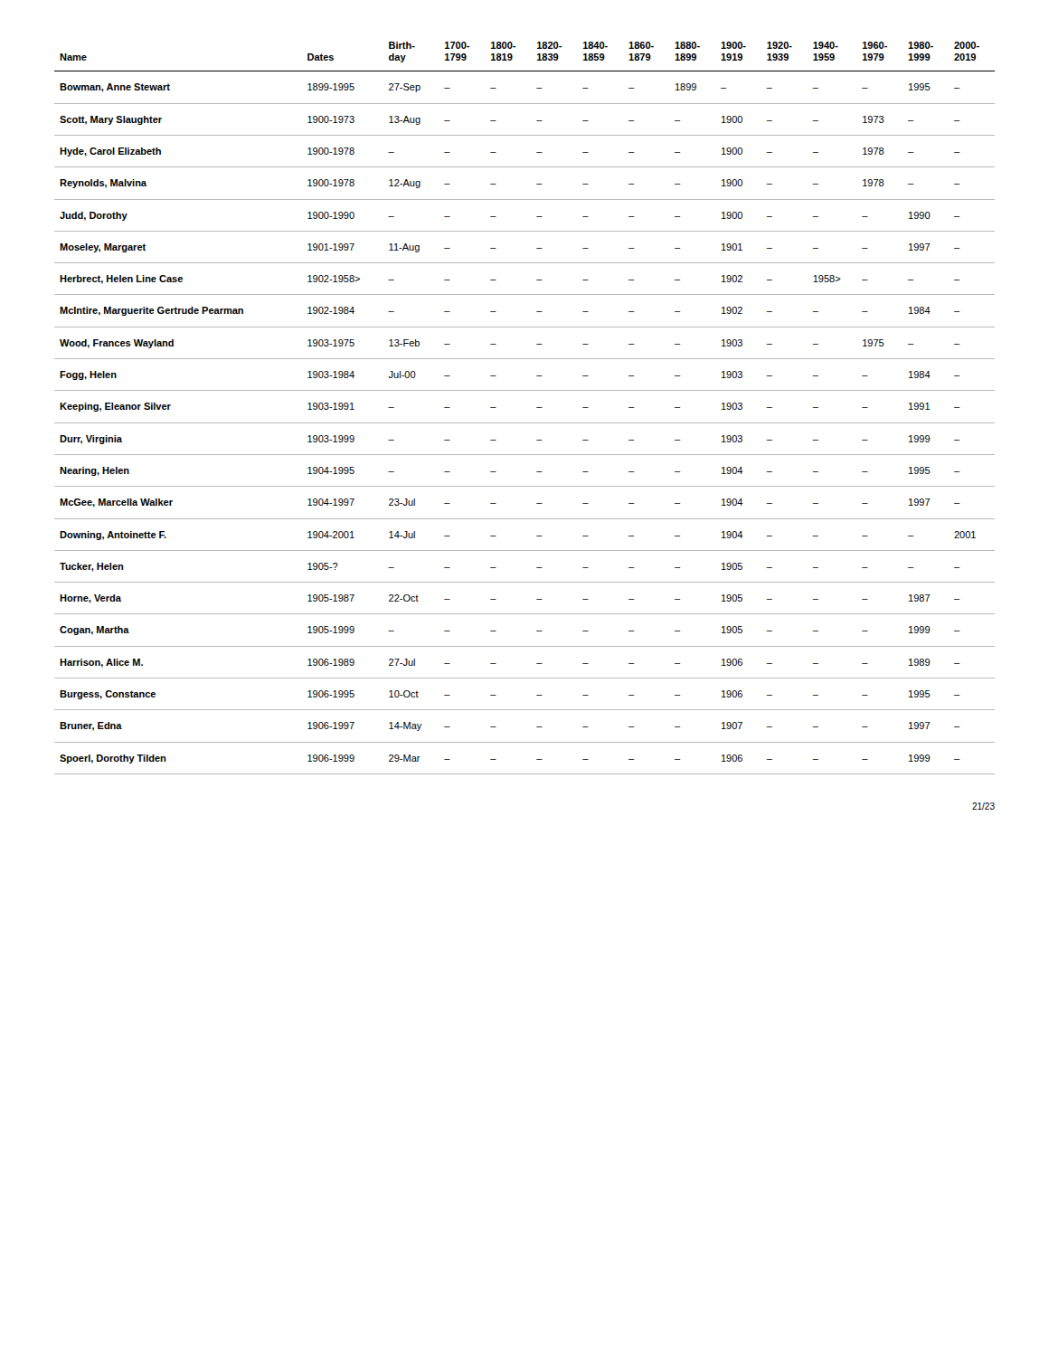| Name | Dates | Birth- day | 1700- 1799 | 1800- 1819 | 1820- 1839 | 1840- 1859 | 1860- 1879 | 1880- 1899 | 1900- 1919 | 1920- 1939 | 1940- 1959 | 1960- 1979 | 1980- 1999 | 2000- 2019 |
| --- | --- | --- | --- | --- | --- | --- | --- | --- | --- | --- | --- | --- | --- | --- |
| Bowman, Anne Stewart | 1899-1995 | 27-Sep | – | – | – | – | – | 1899 | – | – | – | – | 1995 | – |
| Scott, Mary Slaughter | 1900-1973 | 13-Aug | – | – | – | – | – | – | 1900 | – | – | 1973 | – | – |
| Hyde, Carol Elizabeth | 1900-1978 | – | – | – | – | – | – | – | 1900 | – | – | 1978 | – | – |
| Reynolds, Malvina | 1900-1978 | 12-Aug | – | – | – | – | – | – | 1900 | – | – | 1978 | – | – |
| Judd, Dorothy | 1900-1990 | – | – | – | – | – | – | – | 1900 | – | – | – | 1990 | – |
| Moseley, Margaret | 1901-1997 | 11-Aug | – | – | – | – | – | – | 1901 | – | – | – | 1997 | – |
| Herbrect, Helen Line Case | 1902-1958> | – | – | – | – | – | – | – | 1902 | – | 1958> | – | – | – |
| McIntire, Marguerite Gertrude Pearman | 1902-1984 | – | – | – | – | – | – | – | 1902 | – | – | – | 1984 | – |
| Wood, Frances Wayland | 1903-1975 | 13-Feb | – | – | – | – | – | – | 1903 | – | – | 1975 | – | – |
| Fogg, Helen | 1903-1984 | Jul-00 | – | – | – | – | – | – | 1903 | – | – | – | 1984 | – |
| Keeping, Eleanor Silver | 1903-1991 | – | – | – | – | – | – | – | 1903 | – | – | – | 1991 | – |
| Durr, Virginia | 1903-1999 | – | – | – | – | – | – | – | 1903 | – | – | – | 1999 | – |
| Nearing, Helen | 1904-1995 | – | – | – | – | – | – | – | 1904 | – | – | – | 1995 | – |
| McGee, Marcella Walker | 1904-1997 | 23-Jul | – | – | – | – | – | – | 1904 | – | – | – | 1997 | – |
| Downing, Antoinette F. | 1904-2001 | 14-Jul | – | – | – | – | – | – | 1904 | – | – | – | – | 2001 |
| Tucker, Helen | 1905-? | – | – | – | – | – | – | – | 1905 | – | – | – | – | – |
| Horne, Verda | 1905-1987 | 22-Oct | – | – | – | – | – | – | 1905 | – | – | – | 1987 | – |
| Cogan, Martha | 1905-1999 | – | – | – | – | – | – | – | 1905 | – | – | – | 1999 | – |
| Harrison, Alice M. | 1906-1989 | 27-Jul | – | – | – | – | – | – | 1906 | – | – | – | 1989 | – |
| Burgess, Constance | 1906-1995 | 10-Oct | – | – | – | – | – | – | 1906 | – | – | – | 1995 | – |
| Bruner, Edna | 1906-1997 | 14-May | – | – | – | – | – | – | 1907 | – | – | – | 1997 | – |
| Spoerl, Dorothy Tilden | 1906-1999 | 29-Mar | – | – | – | – | – | – | 1906 | – | – | – | 1999 | – |
21/23